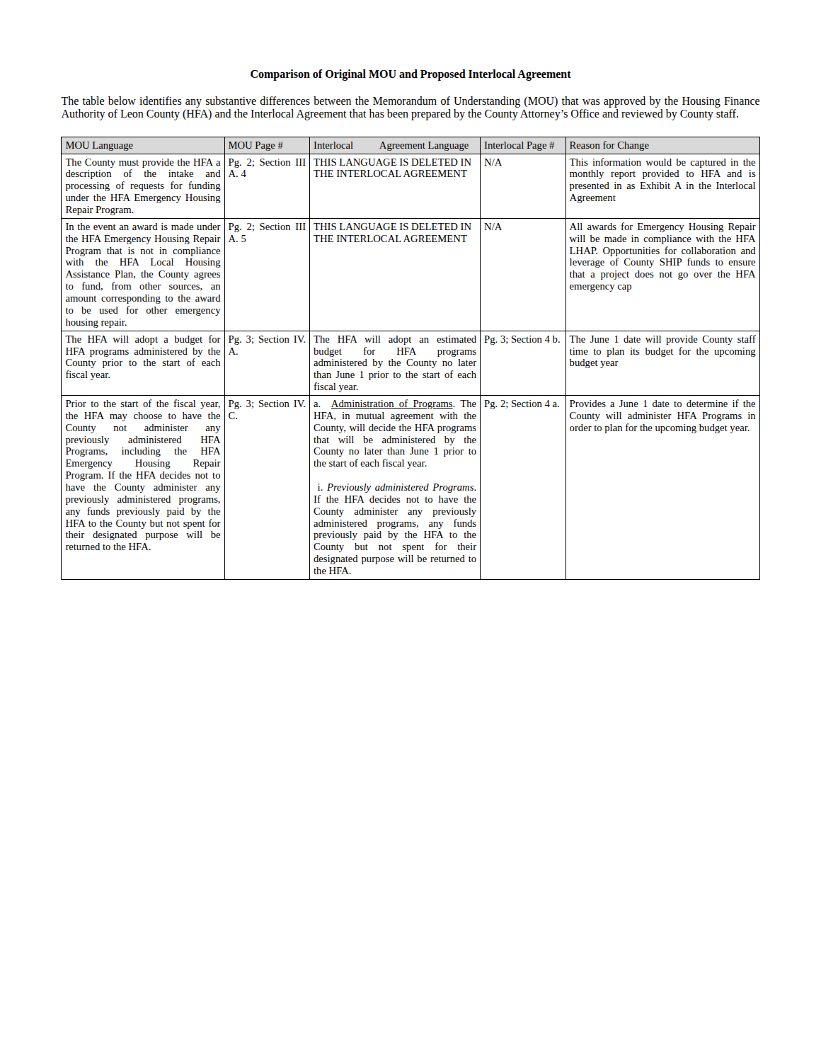Comparison of Original MOU and Proposed Interlocal Agreement
The table below identifies any substantive differences between the Memorandum of Understanding (MOU) that was approved by the Housing Finance Authority of Leon County (HFA) and the Interlocal Agreement that has been prepared by the County Attorney’s Office and reviewed by County staff.
| MOU Language | MOU Page # | Interlocal Agreement Language | Interlocal Page # | Reason for Change |
| --- | --- | --- | --- | --- |
| The County must provide the HFA a description of the intake and processing of requests for funding under the HFA Emergency Housing Repair Program. | Pg. 2; Section III A. 4 | THIS LANGUAGE IS DELETED IN THE INTERLOCAL AGREEMENT | N/A | This information would be captured in the monthly report provided to HFA and is presented in as Exhibit A in the Interlocal Agreement |
| In the event an award is made under the HFA Emergency Housing Repair Program that is not in compliance with the HFA Local Housing Assistance Plan, the County agrees to fund, from other sources, an amount corresponding to the award to be used for other emergency housing repair. | Pg. 2; Section III A. 5 | THIS LANGUAGE IS DELETED IN THE INTERLOCAL AGREEMENT | N/A | All awards for Emergency Housing Repair will be made in compliance with the HFA LHAP. Opportunities for collaboration and leverage of County SHIP funds to ensure that a project does not go over the HFA emergency cap |
| The HFA will adopt a budget for HFA programs administered by the County prior to the start of each fiscal year. | Pg. 3; Section IV. A. | The HFA will adopt an estimated budget for HFA programs administered by the County no later than June 1 prior to the start of each fiscal year. | Pg. 3; Section 4 b. | The June 1 date will provide County staff time to plan its budget for the upcoming budget year |
| Prior to the start of the fiscal year, the HFA may choose to have the County not administer any previously administered HFA Programs, including the HFA Emergency Housing Repair Program. If the HFA decides not to have the County administer any previously administered programs, any funds previously paid by the HFA to the County but not spent for their designated purpose will be returned to the HFA. | Pg. 3; Section IV. C. | a. Administration of Programs . The HFA, in mutual agreement with the County, will decide the HFA programs that will be administered by the County no later than June 1 prior to the start of each fiscal year. i. Previously administered Programs . If the HFA decides not to have the County administer any previously administered programs, any funds previously paid by the HFA to the County but not spent for their designated purpose will be returned to the HFA. | Pg. 2; Section 4 a. | Provides a June 1 date to determine if the County will administer HFA Programs in order to plan for the upcoming budget year. |